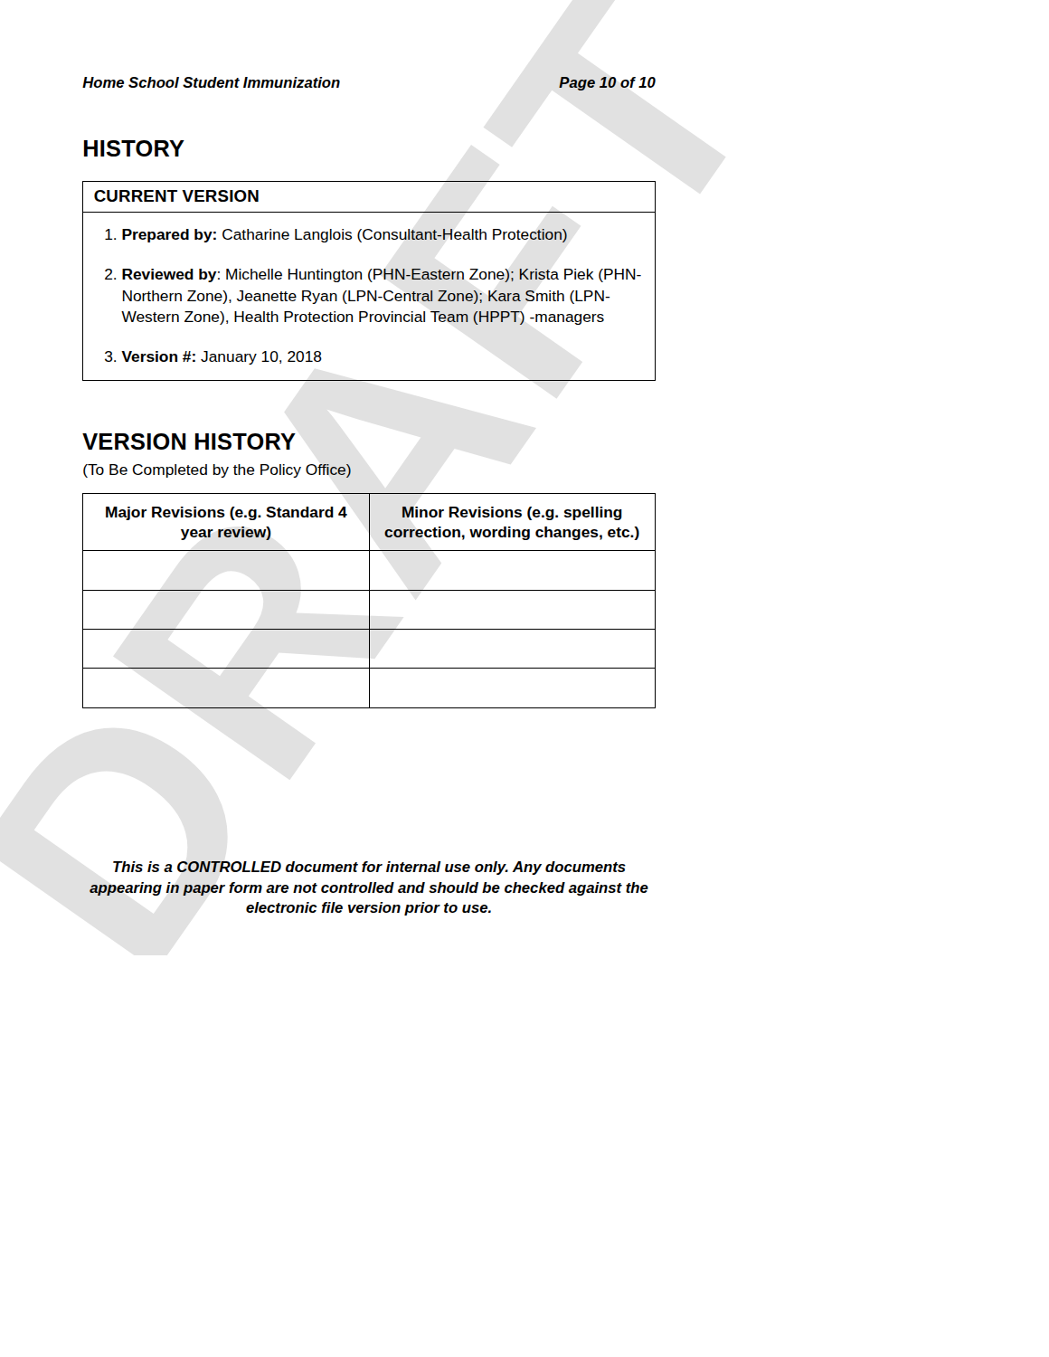DRAFT
Home School Student Immunization Page 10 of 10
HISTORY
| CURRENT VERSION |
| Prepared by: Catharine Langlois (Consultant-Health Protection) Reviewed by : Michelle Huntington (PHN-Eastern Zone); Krista Piek (PHN-Northern Zone), Jeanette Ryan (LPN-Central Zone); Kara Smith (LPN-Western Zone), Health Protection Provincial Team (HPPT) -managers Version #: January 10, 2018 |
VERSION HISTORY
(To Be Completed by the Policy Office)
| Major Revisions (e.g. Standard 4 year review) | Minor Revisions (e.g. spelling correction, wording changes, etc.) |
| --- | --- |
This is a CONTROLLED document for internal use only. Any documents appearing in paper form are not controlled and should be checked against the electronic file version prior to use.